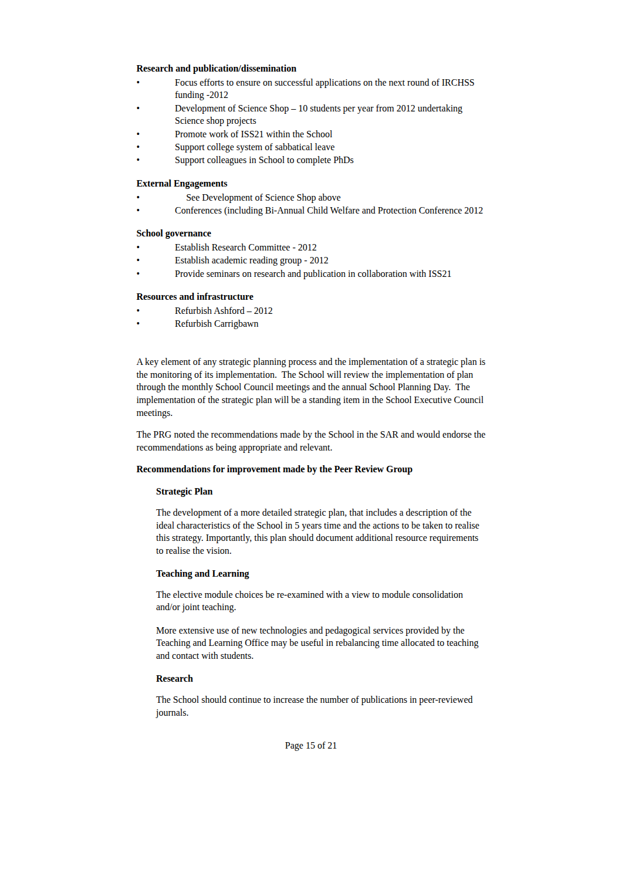Research and publication/dissemination
Focus efforts to ensure on successful applications on the next round of IRCHSS funding -2012
Development of Science Shop – 10 students per year from 2012 undertaking Science shop projects
Promote work of ISS21 within the School
Support college system of sabbatical leave
Support colleagues in School to complete PhDs
External Engagements
See Development of Science Shop above
Conferences (including Bi-Annual Child Welfare and Protection Conference 2012
School governance
Establish Research Committee - 2012
Establish academic reading group - 2012
Provide seminars on research and publication in collaboration with ISS21
Resources and infrastructure
Refurbish Ashford – 2012
Refurbish Carrigbawn
A key element of any strategic planning process and the implementation of a strategic plan is the monitoring of its implementation. The School will review the implementation of plan through the monthly School Council meetings and the annual School Planning Day. The implementation of the strategic plan will be a standing item in the School Executive Council meetings.
The PRG noted the recommendations made by the School in the SAR and would endorse the recommendations as being appropriate and relevant.
Recommendations for improvement made by the Peer Review Group
Strategic Plan
The development of a more detailed strategic plan, that includes a description of the ideal characteristics of the School in 5 years time and the actions to be taken to realise this strategy. Importantly, this plan should document additional resource requirements to realise the vision.
Teaching and Learning
The elective module choices be re-examined with a view to module consolidation and/or joint teaching.
More extensive use of new technologies and pedagogical services provided by the Teaching and Learning Office may be useful in rebalancing time allocated to teaching and contact with students.
Research
The School should continue to increase the number of publications in peer-reviewed journals.
Page 15 of 21